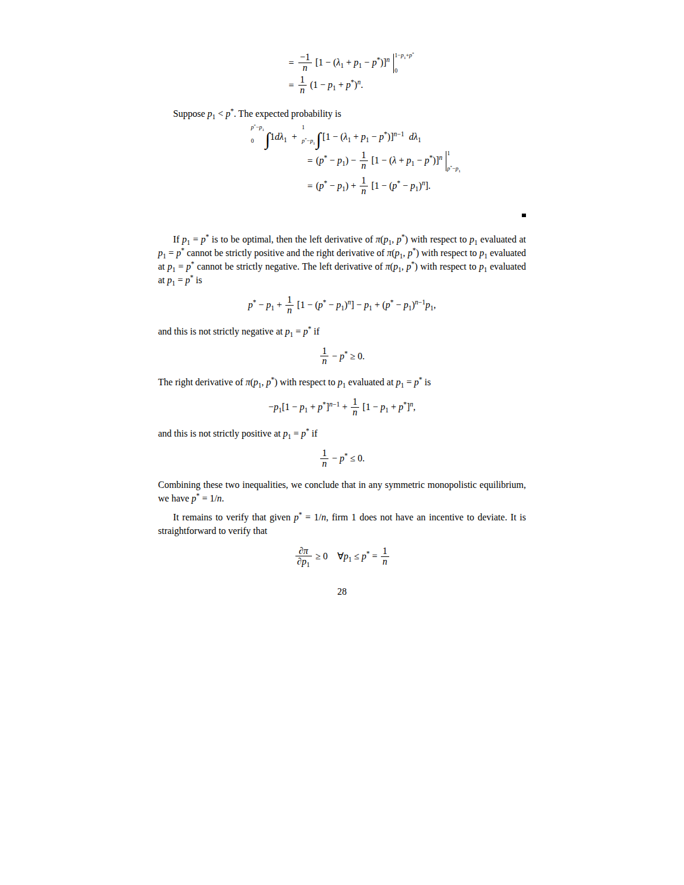=
−1 n [1 − (λ1 + p1 − p*)]n 1−p1+p*0
=
1 n (1 − p1 + p*)n.
Suppose p1 < p*. The expected probability is
p*−p10∫ 1dλ1 + 1 p*−p1∫ [1 − (λ1 + p1 − p*)]n−1 dλ1
=
(p* − p1) − 1 n [1 − (λ + p1 − p*)]n 1 p*−p1
=
(p* − p1) + 1 n [1 − (p* − p1)n].
If p1 = p* is to be optimal, then the left derivative of π(p1, p*) with respect to p1 evaluated at p1 = p* cannot be strictly positive and the right derivative of π(p1, p*) with respect to p1 evaluated at p1 = p* cannot be strictly negative. The left derivative of π(p1, p*) with respect to p1 evaluated at p1 = p* is
p* − p1 + 1 n [1 − (p* − p1)n] − p1 + (p* − p1)n−1p1,
and this is not strictly negative at p1 = p* if
1 n − p* ≥ 0.
The right derivative of π(p1, p*) with respect to p1 evaluated at p1 = p* is
−p1[1 − p1 + p*]n−1 + 1 n [1 − p1 + p*]n,
and this is not strictly positive at p1 = p* if
1 n − p* ≤ 0.
Combining these two inequalities, we conclude that in any symmetric monopolistic equilibrium, we have p* = 1/n.
It remains to verify that given p* = 1/n, firm 1 does not have an incentive to deviate. It is straightforward to verify that
∂π∂p1 ≥ 0 ∀p1 ≤ p* = 1 n
28